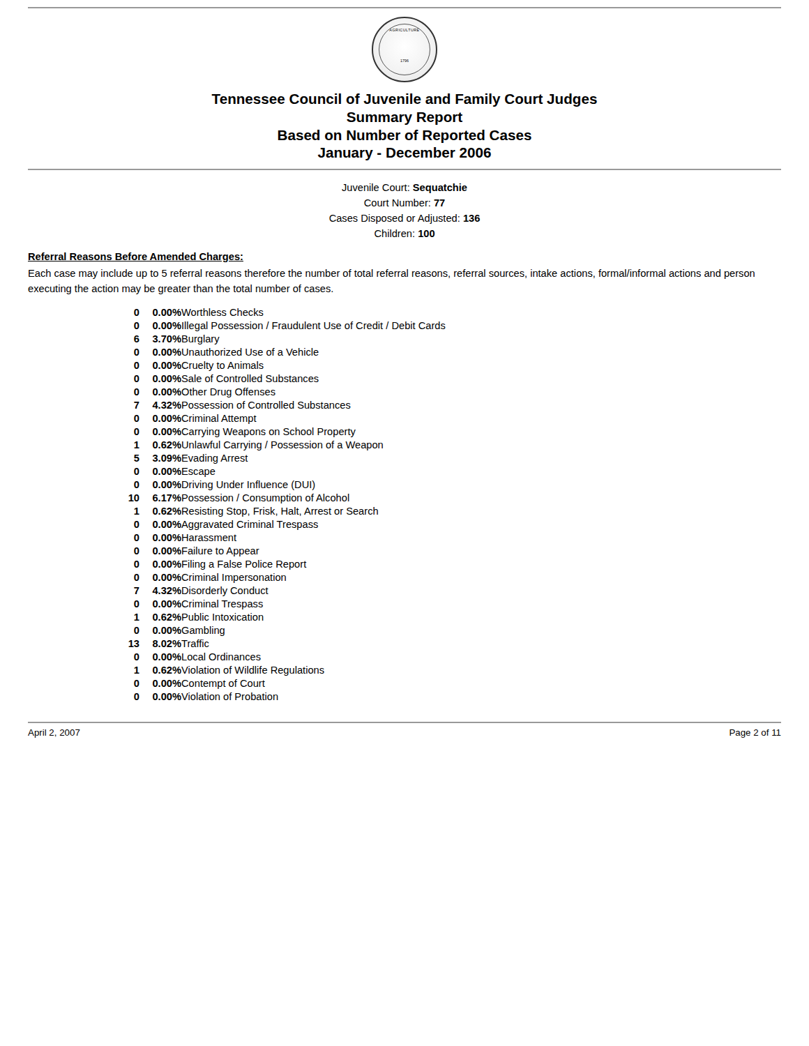AGRICULTURE
1796
Tennessee Council of Juvenile and Family Court Judges Summary Report Based on Number of Reported Cases January - December 2006
Juvenile Court: Sequatchie
Court Number: 77
Cases Disposed or Adjusted: 136
Children: 100
Referral Reasons Before Amended Charges:
Each case may include up to 5 referral reasons therefore the number of total referral reasons, referral sources, intake actions, formal/informal actions and person executing the action may be greater than the total number of cases.
| 0 | 0.00% | Worthless Checks |
| 0 | 0.00% | Illegal Possession / Fraudulent Use of Credit / Debit Cards |
| 6 | 3.70% | Burglary |
| 0 | 0.00% | Unauthorized Use of a Vehicle |
| 0 | 0.00% | Cruelty to Animals |
| 0 | 0.00% | Sale of Controlled Substances |
| 0 | 0.00% | Other Drug Offenses |
| 7 | 4.32% | Possession of Controlled Substances |
| 0 | 0.00% | Criminal Attempt |
| 0 | 0.00% | Carrying Weapons on School Property |
| 1 | 0.62% | Unlawful Carrying / Possession of a Weapon |
| 5 | 3.09% | Evading Arrest |
| 0 | 0.00% | Escape |
| 0 | 0.00% | Driving Under Influence (DUI) |
| 10 | 6.17% | Possession / Consumption of Alcohol |
| 1 | 0.62% | Resisting Stop, Frisk, Halt, Arrest or Search |
| 0 | 0.00% | Aggravated Criminal Trespass |
| 0 | 0.00% | Harassment |
| 0 | 0.00% | Failure to Appear |
| 0 | 0.00% | Filing a False Police Report |
| 0 | 0.00% | Criminal Impersonation |
| 7 | 4.32% | Disorderly Conduct |
| 0 | 0.00% | Criminal Trespass |
| 1 | 0.62% | Public Intoxication |
| 0 | 0.00% | Gambling |
| 13 | 8.02% | Traffic |
| 0 | 0.00% | Local Ordinances |
| 1 | 0.62% | Violation of Wildlife Regulations |
| 0 | 0.00% | Contempt of Court |
| 0 | 0.00% | Violation of Probation |
April 2, 2007
Page 2 of 11